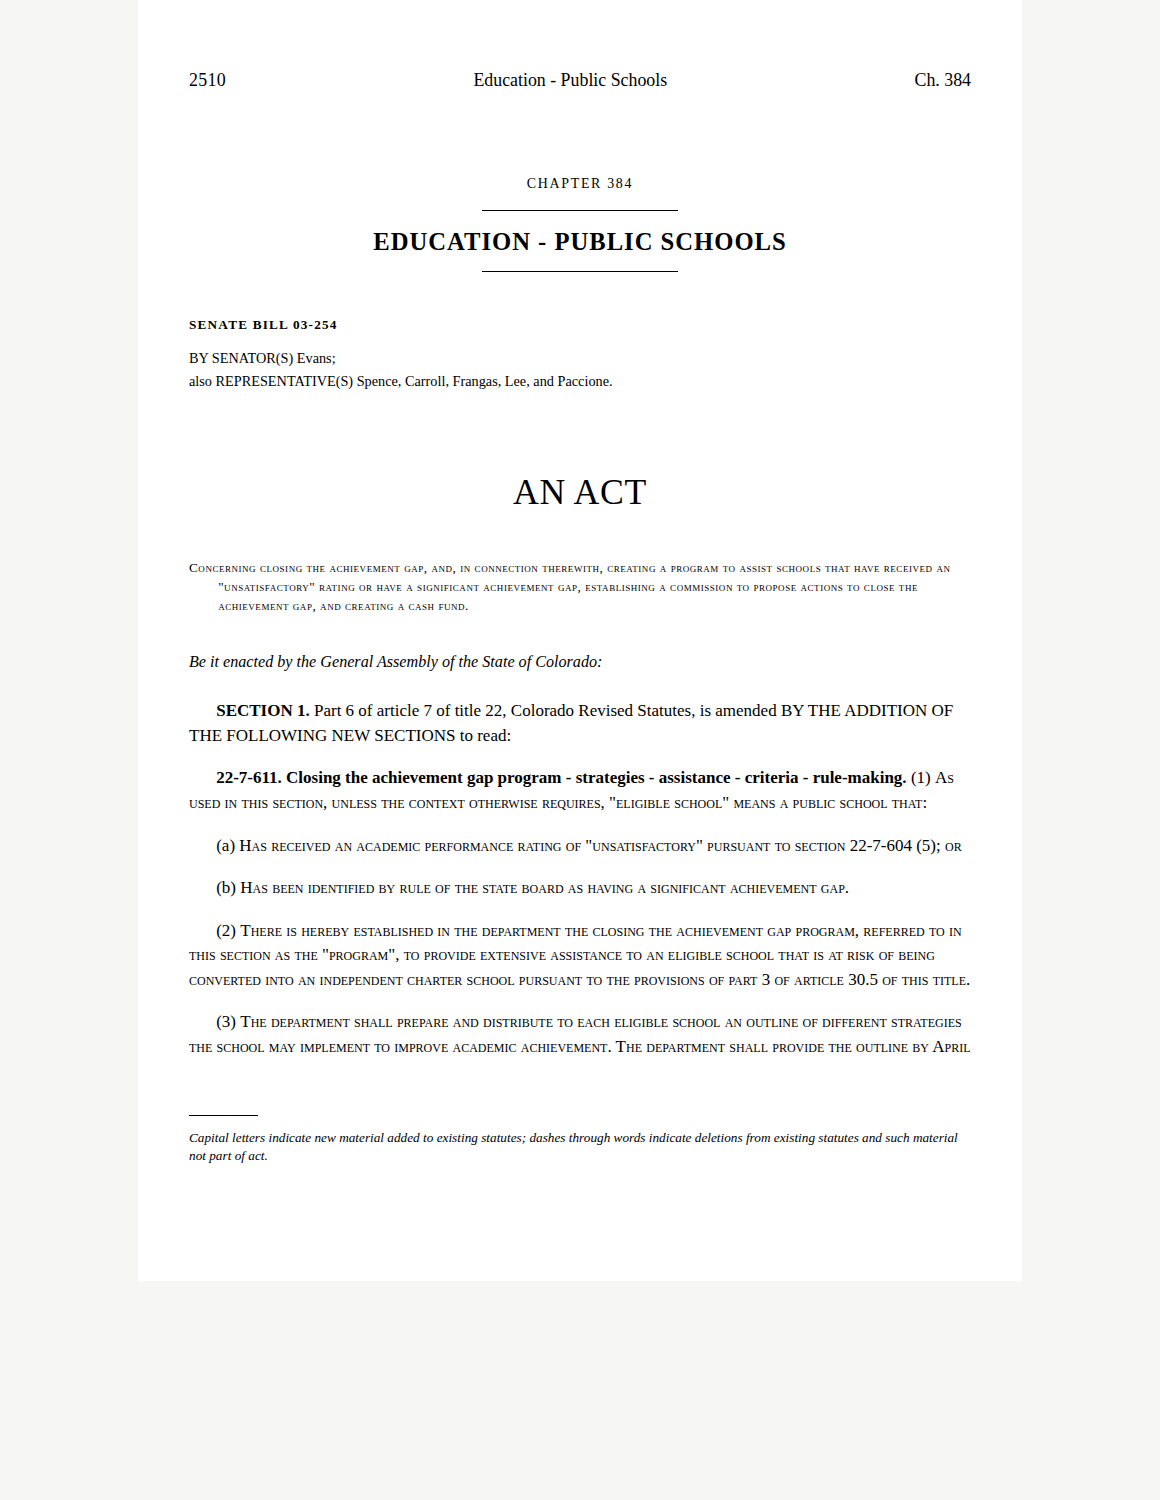2510 Education - Public Schools Ch. 384
CHAPTER 384
EDUCATION - PUBLIC SCHOOLS
Senate Bill 03-254
BY SENATOR(S) Evans;
also REPRESENTATIVE(S) Spence, Carroll, Frangas, Lee, and Paccione.
AN ACT
Concerning closing the achievement gap, and, in connection therewith, creating a program to assist schools that have received an "unsatisfactory" rating or have a significant achievement gap, establishing a commission to propose actions to close the achievement gap, and creating a cash fund.
Be it enacted by the General Assembly of the State of Colorado:
SECTION 1. Part 6 of article 7 of title 22, Colorado Revised Statutes, is amended BY THE ADDITION OF THE FOLLOWING NEW SECTIONS to read:
22-7-611. Closing the achievement gap program - strategies - assistance - criteria - rule-making. (1) As used in this section, unless the context otherwise requires, "eligible school" means a public school that:
(a) Has received an academic performance rating of "unsatisfactory" pursuant to section 22-7-604 (5); or
(b) Has been identified by rule of the state board as having a significant achievement gap.
(2) There is hereby established in the department the closing the achievement gap program, referred to in this section as the "program", to provide extensive assistance to an eligible school that is at risk of being converted into an independent charter school pursuant to the provisions of part 3 of article 30.5 of this title.
(3) The department shall prepare and distribute to each eligible school an outline of different strategies the school may implement to improve academic achievement. The department shall provide the outline by April
Capital letters indicate new material added to existing statutes; dashes through words indicate deletions from existing statutes and such material not part of act.